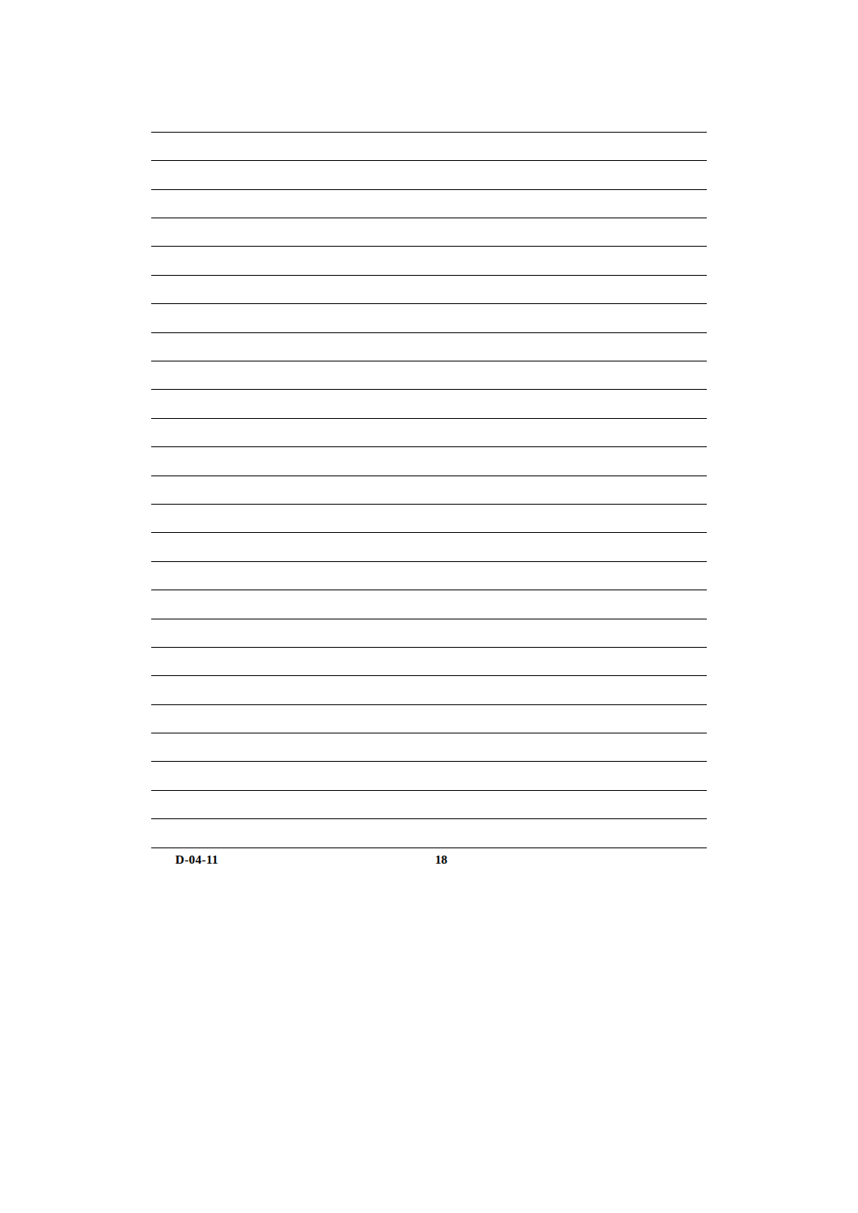D-04-11
18